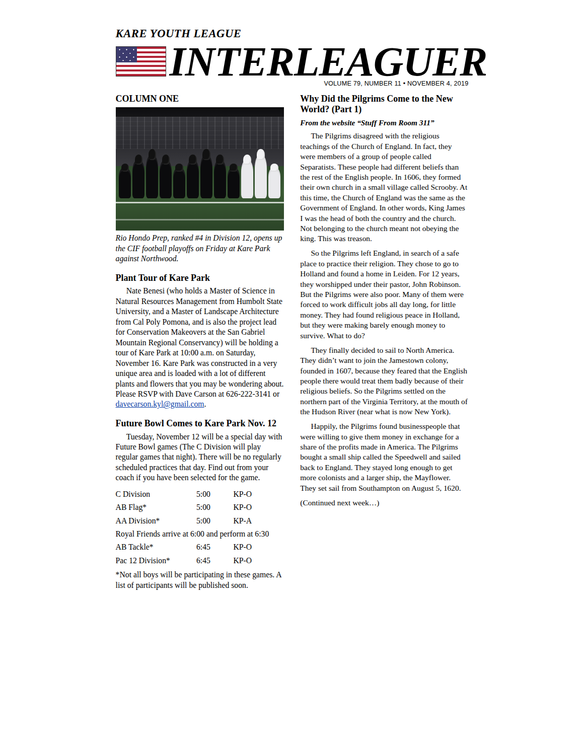KARE YOUTH LEAGUE
INTERLEAGUER
VOLUME 79, NUMBER 11 • NOVEMBER 4, 2019
COLUMN ONE
Rio Hondo Prep, ranked #4 in Division 12, opens up the CIF football playoffs on Friday at Kare Park against Northwood.
Plant Tour of Kare Park
Nate Benesi (who holds a Master of Science in Natural Resources Management from Humbolt State University, and a Master of Landscape Architecture from Cal Poly Pomona, and is also the project lead for Conservation Makeovers at the San Gabriel Mountain Regional Conservancy) will be holding a tour of Kare Park at 10:00 a.m. on Saturday, November 16. Kare Park was constructed in a very unique area and is loaded with a lot of different plants and flowers that you may be wondering about. Please RSVP with Dave Carson at 626-222-3141 or davecarson.kyl@gmail.com.
Future Bowl Comes to Kare Park Nov. 12
Tuesday, November 12 will be a special day with Future Bowl games (The C Division will play regular games that night). There will be no regularly scheduled practices that day. Find out from your coach if you have been selected for the game.
| C Division | 5:00 | KP-O |
| AB Flag* | 5:00 | KP-O |
| AA Division* | 5:00 | KP-A |
| Royal Friends arrive at 6:00 and perform at 6:30 |
| AB Tackle* | 6:45 | KP-O |
| Pac 12 Division* | 6:45 | KP-O |
*Not all boys will be participating in these games. A list of participants will be published soon.
Why Did the Pilgrims Come to the New World? (Part 1)
From the website “Stuff From Room 311”
The Pilgrims disagreed with the religious teachings of the Church of England. In fact, they were members of a group of people called Separatists. These people had different beliefs than the rest of the English people. In 1606, they formed their own church in a small village called Scrooby. At this time, the Church of England was the same as the Government of England. In other words, King James I was the head of both the country and the church. Not belonging to the church meant not obeying the king. This was treason.
So the Pilgrims left England, in search of a safe place to practice their religion. They chose to go to Holland and found a home in Leiden. For 12 years, they worshipped under their pastor, John Robinson. But the Pilgrims were also poor. Many of them were forced to work difficult jobs all day long, for little money. They had found religious peace in Holland, but they were making barely enough money to survive. What to do?
They finally decided to sail to North America. They didn’t want to join the Jamestown colony, founded in 1607, because they feared that the English people there would treat them badly because of their religious beliefs. So the Pilgrims settled on the northern part of the Virginia Territory, at the mouth of the Hudson River (near what is now New York).
Happily, the Pilgrims found businesspeople that were willing to give them money in exchange for a share of the profits made in America. The Pilgrims bought a small ship called the Speedwell and sailed back to England. They stayed long enough to get more colonists and a larger ship, the Mayflower. They set sail from Southampton on August 5, 1620.
(Continued next week…)